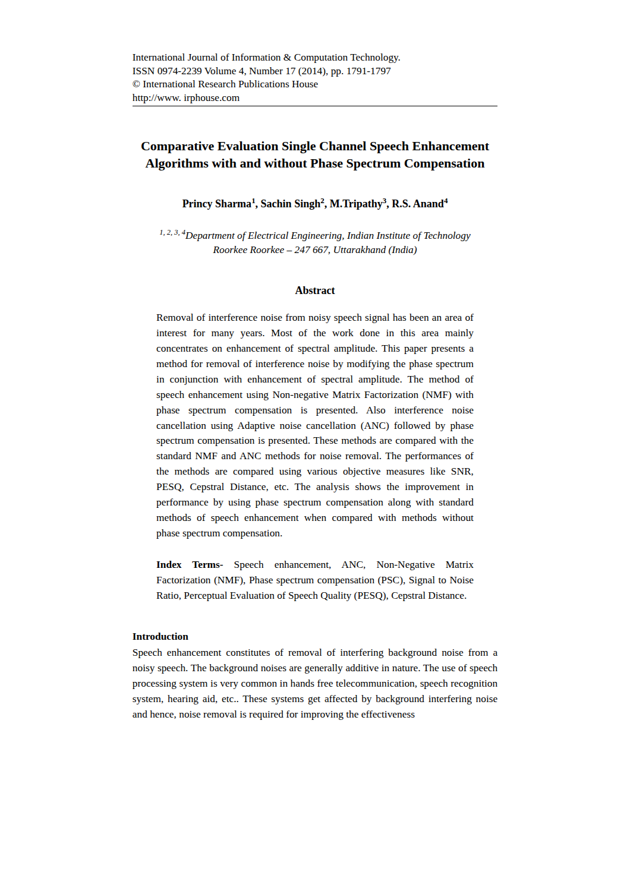International Journal of Information & Computation Technology.
ISSN 0974-2239 Volume 4, Number 17 (2014), pp. 1791-1797
© International Research Publications House
http://www. irphouse.com
Comparative Evaluation Single Channel Speech Enhancement Algorithms with and without Phase Spectrum Compensation
Princy Sharma1, Sachin Singh2, M.Tripathy3, R.S. Anand4
1, 2, 3, 4Department of Electrical Engineering, Indian Institute of Technology Roorkee Roorkee – 247 667, Uttarakhand (India)
Abstract
Removal of interference noise from noisy speech signal has been an area of interest for many years. Most of the work done in this area mainly concentrates on enhancement of spectral amplitude. This paper presents a method for removal of interference noise by modifying the phase spectrum in conjunction with enhancement of spectral amplitude. The method of speech enhancement using Non-negative Matrix Factorization (NMF) with phase spectrum compensation is presented. Also interference noise cancellation using Adaptive noise cancellation (ANC) followed by phase spectrum compensation is presented. These methods are compared with the standard NMF and ANC methods for noise removal. The performances of the methods are compared using various objective measures like SNR, PESQ, Cepstral Distance, etc. The analysis shows the improvement in performance by using phase spectrum compensation along with standard methods of speech enhancement when compared with methods without phase spectrum compensation.
Index Terms- Speech enhancement, ANC, Non-Negative Matrix Factorization (NMF), Phase spectrum compensation (PSC), Signal to Noise Ratio, Perceptual Evaluation of Speech Quality (PESQ), Cepstral Distance.
Introduction
Speech enhancement constitutes of removal of interfering background noise from a noisy speech. The background noises are generally additive in nature. The use of speech processing system is very common in hands free telecommunication, speech recognition system, hearing aid, etc.. These systems get affected by background interfering noise and hence, noise removal is required for improving the effectiveness